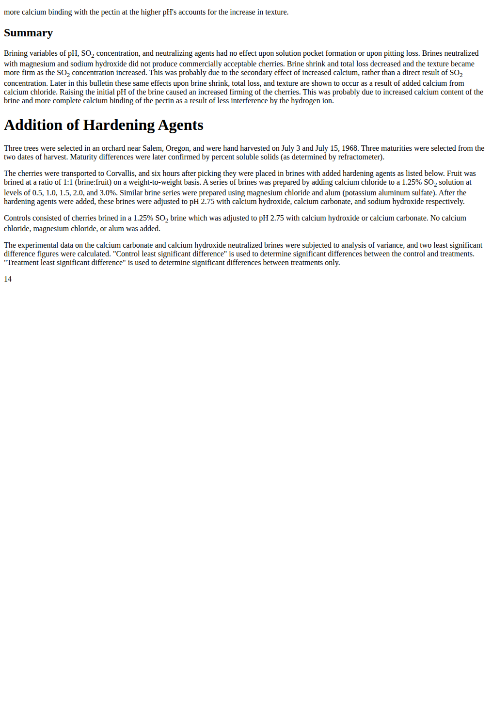more calcium binding with the pectin at the higher pH's accounts for the increase in texture.
Summary
Brining variables of pH, SO2 concentration, and neutralizing agents had no effect upon solution pocket formation or upon pitting loss. Brines neutralized with magnesium and sodium hydroxide did not produce commercially acceptable cherries. Brine shrink and total loss decreased and the texture became more firm as the SO2 concentration increased. This was probably due to the secondary effect of increased calcium, rather than a direct result of SO2 concentration. Later in this bulletin these same effects upon brine shrink, total loss, and texture are shown to occur as a result of added calcium from calcium chloride. Raising the initial pH of the brine caused an increased firming of the cherries. This was probably due to increased calcium content of the brine and more complete calcium binding of the pectin as a result of less interference by the hydrogen ion.
Addition of Hardening Agents
Three trees were selected in an orchard near Salem, Oregon, and were hand harvested on July 3 and July 15, 1968. Three maturities were selected from the two dates of harvest. Maturity differences were later confirmed by percent soluble solids (as determined by refractometer).
The cherries were transported to Corvallis, and six hours after picking they were placed in brines with added hardening agents as listed below. Fruit was brined at a ratio of 1:1 (brine:fruit) on a weight-to-weight basis. A series of brines was prepared by adding calcium chloride to a 1.25% SO2 solution at levels of 0.5, 1.0, 1.5, 2.0, and 3.0%. Similar brine series were prepared using magnesium chloride and alum (potassium aluminum sulfate). After the hardening agents were added, these brines were adjusted to pH 2.75 with calcium hydroxide, calcium carbonate, and sodium hydroxide respectively.
Controls consisted of cherries brined in a 1.25% SO2 brine which was adjusted to pH 2.75 with calcium hydroxide or calcium carbonate. No calcium chloride, magnesium chloride, or alum was added.
The experimental data on the calcium carbonate and calcium hydroxide neutralized brines were subjected to analysis of variance, and two least significant difference figures were calculated. "Control least significant difference" is used to determine significant differences between the control and treatments. "Treatment least significant difference" is used to determine significant differences between treatments only.
14